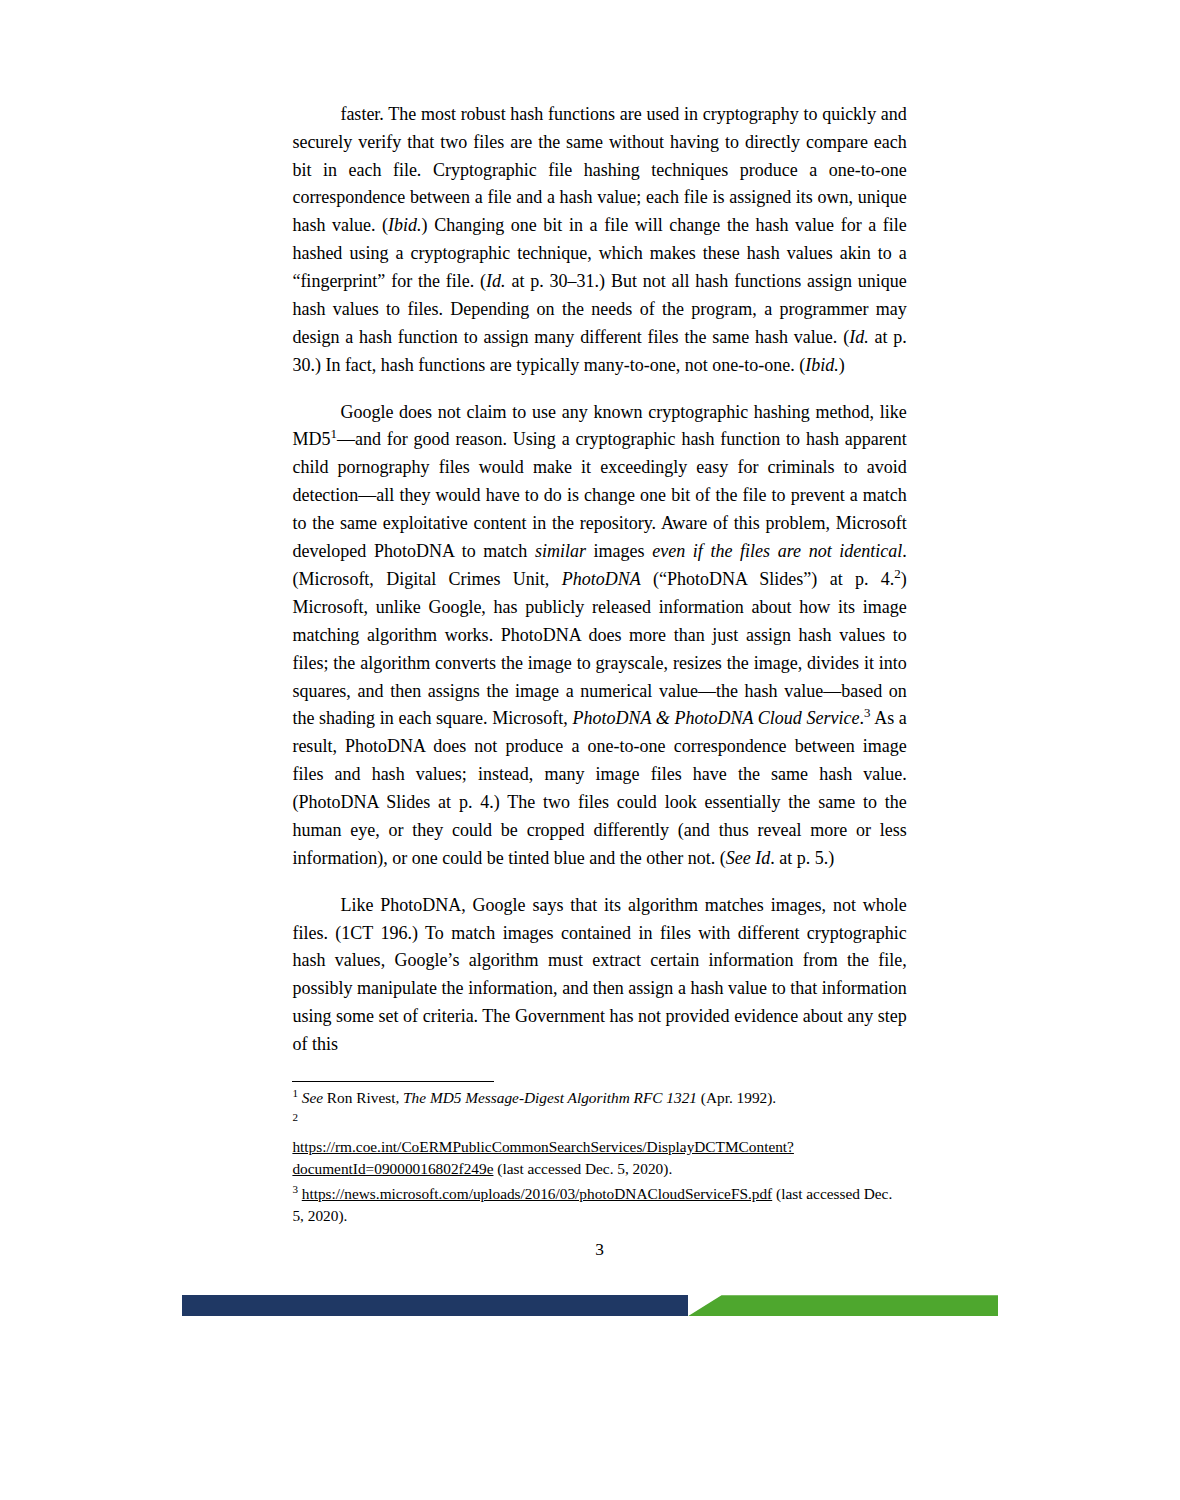faster. The most robust hash functions are used in cryptography to quickly and securely verify that two files are the same without having to directly compare each bit in each file. Cryptographic file hashing techniques produce a one-to-one correspondence between a file and a hash value; each file is assigned its own, unique hash value. (Ibid.) Changing one bit in a file will change the hash value for a file hashed using a cryptographic technique, which makes these hash values akin to a “fingerprint” for the file. (Id. at p. 30–31.) But not all hash functions assign unique hash values to files. Depending on the needs of the program, a programmer may design a hash function to assign many different files the same hash value. (Id. at p. 30.) In fact, hash functions are typically many-to-one, not one-to-one. (Ibid.)
Google does not claim to use any known cryptographic hashing method, like MD51—and for good reason. Using a cryptographic hash function to hash apparent child pornography files would make it exceedingly easy for criminals to avoid detection—all they would have to do is change one bit of the file to prevent a match to the same exploitative content in the repository. Aware of this problem, Microsoft developed PhotoDNA to match similar images even if the files are not identical. (Microsoft, Digital Crimes Unit, PhotoDNA (“PhotoDNA Slides”) at p. 4.2) Microsoft, unlike Google, has publicly released information about how its image matching algorithm works. PhotoDNA does more than just assign hash values to files; the algorithm converts the image to grayscale, resizes the image, divides it into squares, and then assigns the image a numerical value—the hash value—based on the shading in each square. Microsoft, PhotoDNA & PhotoDNA Cloud Service.3 As a result, PhotoDNA does not produce a one-to-one correspondence between image files and hash values; instead, many image files have the same hash value. (PhotoDNA Slides at p. 4.) The two files could look essentially the same to the human eye, or they could be cropped differently (and thus reveal more or less information), or one could be tinted blue and the other not. (See Id. at p. 5.)
Like PhotoDNA, Google says that its algorithm matches images, not whole files. (1CT 196.) To match images contained in files with different cryptographic hash values, Google’s algorithm must extract certain information from the file, possibly manipulate the information, and then assign a hash value to that information using some set of criteria. The Government has not provided evidence about any step of this
1 See Ron Rivest, The MD5 Message-Digest Algorithm RFC 1321 (Apr. 1992).
2
https://rm.coe.int/CoERMPublicCommonSearchServices/DisplayDCTMContent?documentId=09000016802f249e (last accessed Dec. 5, 2020).
3 https://news.microsoft.com/uploads/2016/03/photoDNACloudServiceFS.pdf (last accessed Dec. 5, 2020).
3